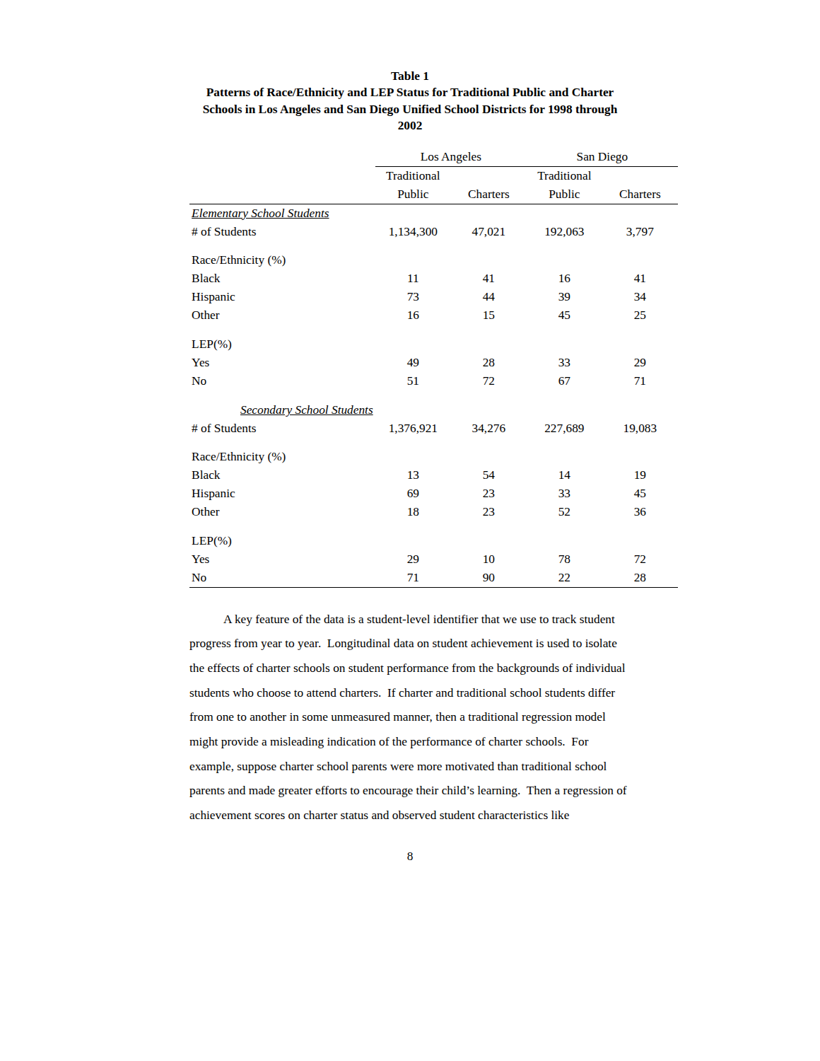Table 1 Patterns of Race/Ethnicity and LEP Status for Traditional Public and Charter Schools in Los Angeles and San Diego Unified School Districts for 1998 through 2002
| | Los Angeles | San Diego |
| | Traditional | | Traditional | |
| | Public | Charters | Public | Charters |
| Elementary School Students | | | | |
| # of Students | 1,134,300 | 47,021 | 192,063 | 3,797 |
| Race/Ethnicity (%) | | | | |
| Black | 11 | 41 | 16 | 41 |
| Hispanic | 73 | 44 | 39 | 34 |
| Other | 16 | 15 | 45 | 25 |
| LEP(%) | | | | |
| Yes | 49 | 28 | 33 | 29 |
| No | 51 | 72 | 67 | 71 |
| Secondary School Students | | | | |
| # of Students | 1,376,921 | 34,276 | 227,689 | 19,083 |
| Race/Ethnicity (%) | | | | |
| Black | 13 | 54 | 14 | 19 |
| Hispanic | 69 | 23 | 33 | 45 |
| Other | 18 | 23 | 52 | 36 |
| LEP(%) | | | | |
| Yes | 29 | 10 | 78 | 72 |
| No | 71 | 90 | 22 | 28 |
A key feature of the data is a student-level identifier that we use to track student progress from year to year. Longitudinal data on student achievement is used to isolate the effects of charter schools on student performance from the backgrounds of individual students who choose to attend charters. If charter and traditional school students differ from one to another in some unmeasured manner, then a traditional regression model might provide a misleading indication of the performance of charter schools. For example, suppose charter school parents were more motivated than traditional school parents and made greater efforts to encourage their child’s learning. Then a regression of achievement scores on charter status and observed student characteristics like
8